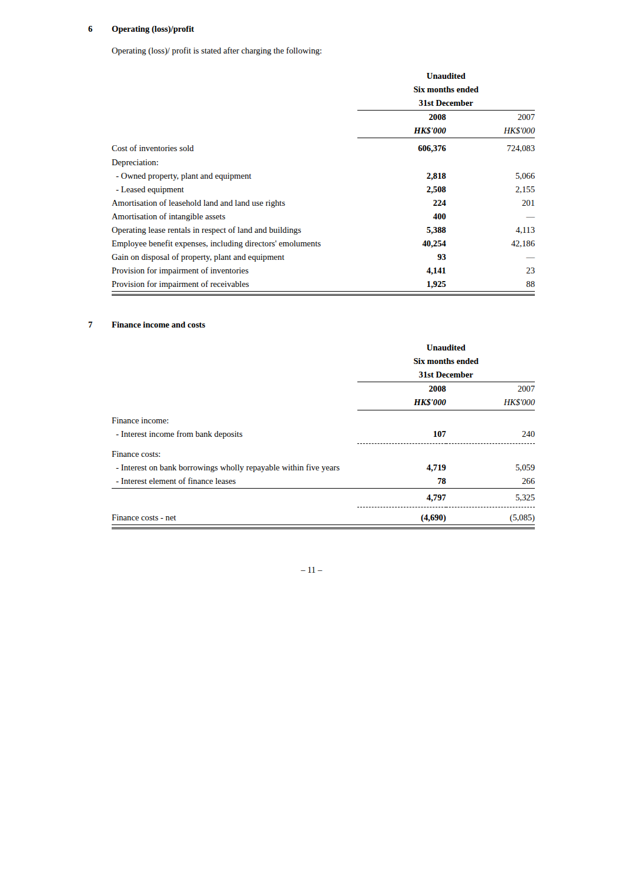6
Operating (loss)/profit
Operating (loss)/ profit is stated after charging the following:
| | Unaudited |
| | Six months ended |
| | 31st December |
| | 2008 | 2007 |
| | HK$'000 | HK$'000 |
| Cost of inventories sold | 606,376 | 724,083 |
| Depreciation: | | |
| - Owned property, plant and equipment | 2,818 | 5,066 |
| - Leased equipment | 2,508 | 2,155 |
| Amortisation of leasehold land and land use rights | 224 | 201 |
| Amortisation of intangible assets | 400 | — |
| Operating lease rentals in respect of land and buildings | 5,388 | 4,113 |
| Employee benefit expenses, including directors' emoluments | 40,254 | 42,186 |
| Gain on disposal of property, plant and equipment | 93 | — |
| Provision for impairment of inventories | 4,141 | 23 |
| Provision for impairment of receivables | 1,925 | 88 |
7
Finance income and costs
| | Unaudited |
| | Six months ended |
| | 31st December |
| | 2008 | 2007 |
| | HK$'000 | HK$'000 |
| Finance income: | | |
| - Interest income from bank deposits | 107 | 240 |
| Finance costs: | | |
| - Interest on bank borrowings wholly repayable within five years | 4,719 | 5,059 |
| - Interest element of finance leases | 78 | 266 |
| | 4,797 | 5,325 |
| Finance costs - net | (4,690) | (5,085) |
– 11 –